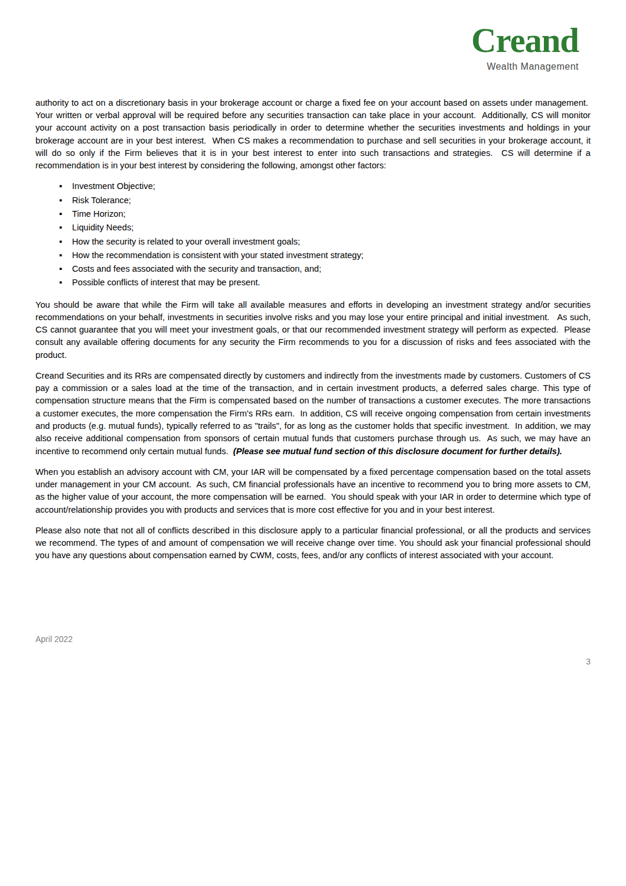Creand
Wealth Management
authority to act on a discretionary basis in your brokerage account or charge a fixed fee on your account based on assets under management. Your written or verbal approval will be required before any securities transaction can take place in your account. Additionally, CS will monitor your account activity on a post transaction basis periodically in order to determine whether the securities investments and holdings in your brokerage account are in your best interest. When CS makes a recommendation to purchase and sell securities in your brokerage account, it will do so only if the Firm believes that it is in your best interest to enter into such transactions and strategies. CS will determine if a recommendation is in your best interest by considering the following, amongst other factors:
Investment Objective;
Risk Tolerance;
Time Horizon;
Liquidity Needs;
How the security is related to your overall investment goals;
How the recommendation is consistent with your stated investment strategy;
Costs and fees associated with the security and transaction, and;
Possible conflicts of interest that may be present.
You should be aware that while the Firm will take all available measures and efforts in developing an investment strategy and/or securities recommendations on your behalf, investments in securities involve risks and you may lose your entire principal and initial investment. As such, CS cannot guarantee that you will meet your investment goals, or that our recommended investment strategy will perform as expected. Please consult any available offering documents for any security the Firm recommends to you for a discussion of risks and fees associated with the product.
Creand Securities and its RRs are compensated directly by customers and indirectly from the investments made by customers. Customers of CS pay a commission or a sales load at the time of the transaction, and in certain investment products, a deferred sales charge. This type of compensation structure means that the Firm is compensated based on the number of transactions a customer executes. The more transactions a customer executes, the more compensation the Firm's RRs earn. In addition, CS will receive ongoing compensation from certain investments and products (e.g. mutual funds), typically referred to as "trails", for as long as the customer holds that specific investment. In addition, we may also receive additional compensation from sponsors of certain mutual funds that customers purchase through us. As such, we may have an incentive to recommend only certain mutual funds. (Please see mutual fund section of this disclosure document for further details).
When you establish an advisory account with CM, your IAR will be compensated by a fixed percentage compensation based on the total assets under management in your CM account. As such, CM financial professionals have an incentive to recommend you to bring more assets to CM, as the higher value of your account, the more compensation will be earned. You should speak with your IAR in order to determine which type of account/relationship provides you with products and services that is more cost effective for you and in your best interest.
Please also note that not all of conflicts described in this disclosure apply to a particular financial professional, or all the products and services we recommend. The types of and amount of compensation we will receive change over time. You should ask your financial professional should you have any questions about compensation earned by CWM, costs, fees, and/or any conflicts of interest associated with your account.
April 2022
3